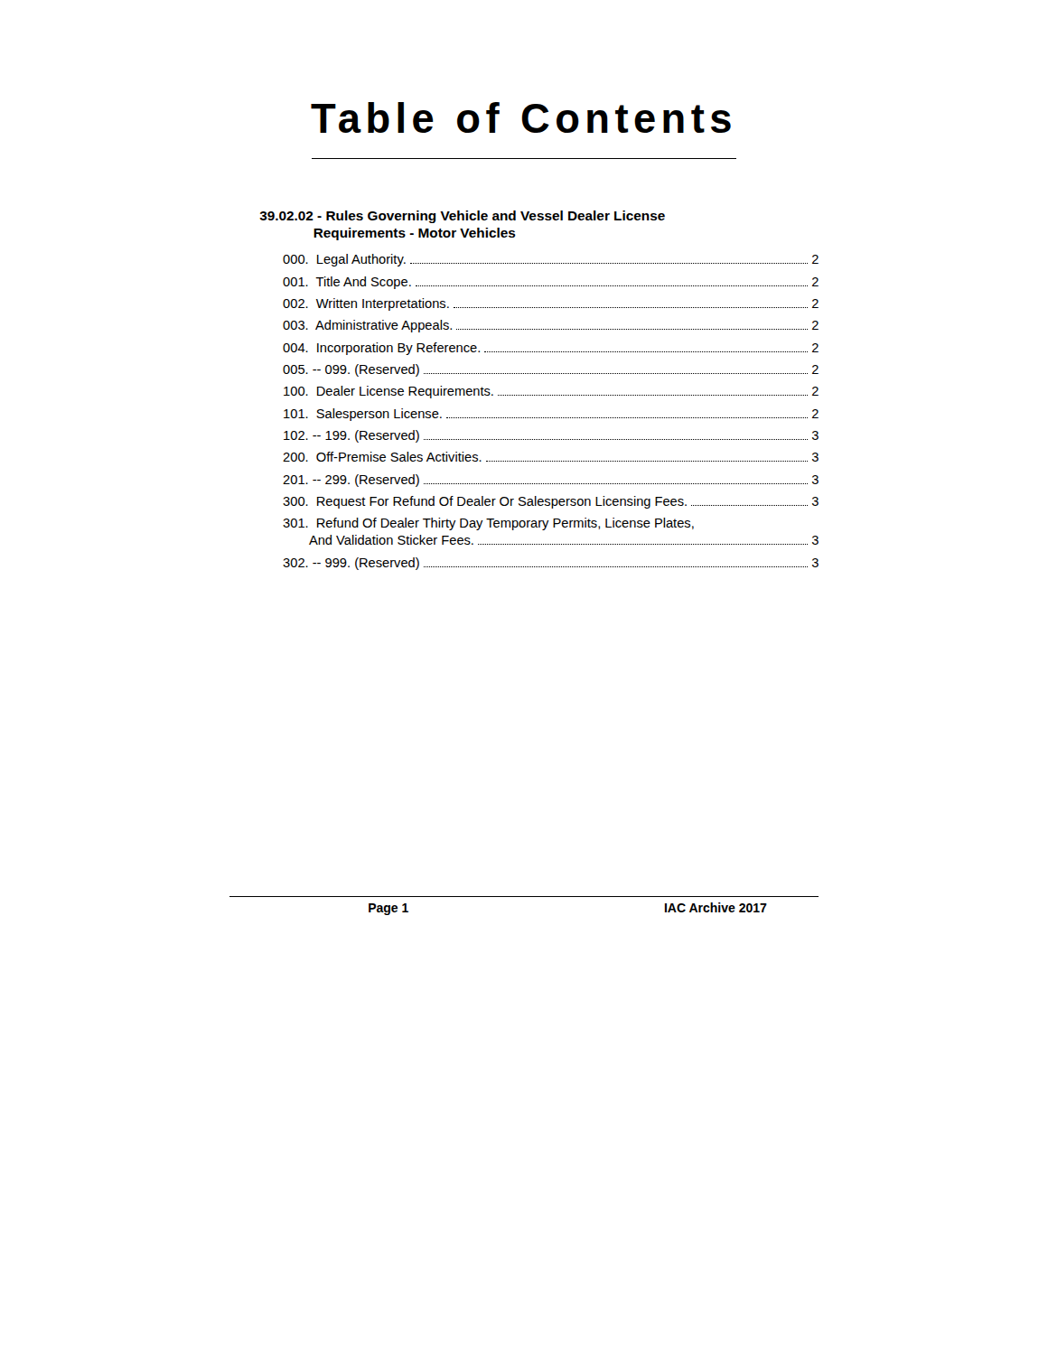Table of Contents
39.02.02 - Rules Governing Vehicle and Vessel Dealer License Requirements - Motor Vehicles
000. Legal Authority. 2
001. Title And Scope. 2
002. Written Interpretations. 2
003. Administrative Appeals. 2
004. Incorporation By Reference. 2
005. -- 099. (Reserved) 2
100. Dealer License Requirements. 2
101. Salesperson License. 2
102. -- 199. (Reserved) 3
200. Off-Premise Sales Activities. 3
201. -- 299. (Reserved) 3
300. Request For Refund Of Dealer Or Salesperson Licensing Fees. 3
301. Refund Of Dealer Thirty Day Temporary Permits, License Plates, And Validation Sticker Fees. 3
302. -- 999. (Reserved) 3
Page 1 IAC Archive 2017